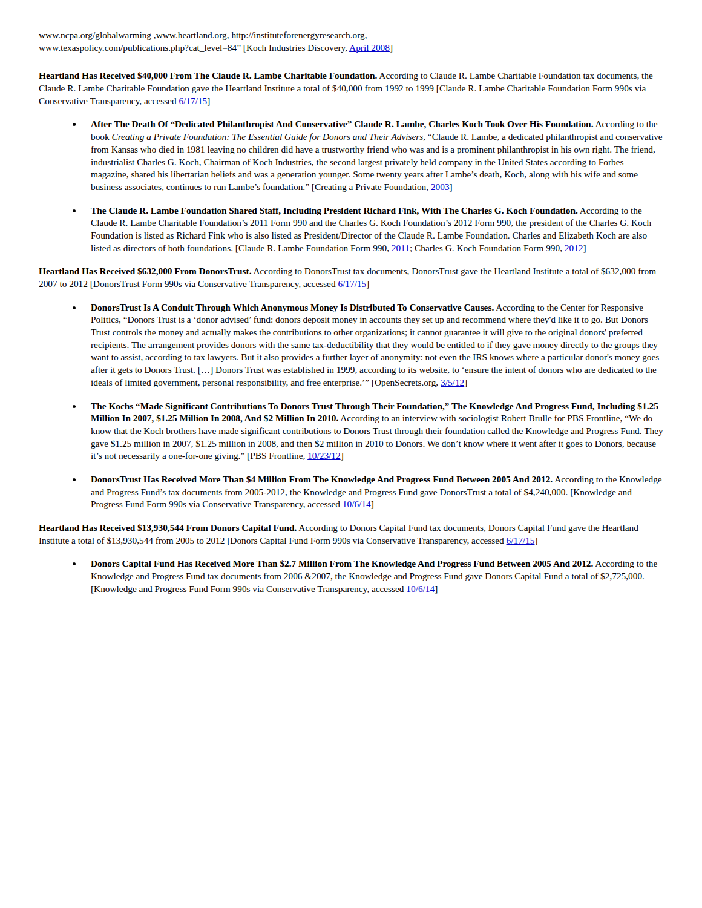www.ncpa.org/globalwarming ,www.heartland.org, http://instituteforenergyresearch.org,
www.texaspolicy.com/publications.php?cat_level=84” [Koch Industries Discovery, April 2008]
Heartland Has Received $40,000 From The Claude R. Lambe Charitable Foundation. According to Claude R. Lambe Charitable Foundation tax documents, the Claude R. Lambe Charitable Foundation gave the Heartland Institute a total of $40,000 from 1992 to 1999 [Claude R. Lambe Charitable Foundation Form 990s via Conservative Transparency, accessed 6/17/15]
After The Death Of “Dedicated Philanthropist And Conservative” Claude R. Lambe, Charles Koch Took Over His Foundation. According to the book Creating a Private Foundation: The Essential Guide for Donors and Their Advisers, “Claude R. Lambe, a dedicated philanthropist and conservative from Kansas who died in 1981 leaving no children did have a trustworthy friend who was and is a prominent philanthropist in his own right. The friend, industrialist Charles G. Koch, Chairman of Koch Industries, the second largest privately held company in the United States according to Forbes magazine, shared his libertarian beliefs and was a generation younger. Some twenty years after Lambe’s death, Koch, along with his wife and some business associates, continues to run Lambe’s foundation.” [Creating a Private Foundation, 2003]
The Claude R. Lambe Foundation Shared Staff, Including President Richard Fink, With The Charles G. Koch Foundation. According to the Claude R. Lambe Charitable Foundation’s 2011 Form 990 and the Charles G. Koch Foundation’s 2012 Form 990, the president of the Charles G. Koch Foundation is listed as Richard Fink who is also listed as President/Director of the Claude R. Lambe Foundation. Charles and Elizabeth Koch are also listed as directors of both foundations. [Claude R. Lambe Foundation Form 990, 2011; Charles G. Koch Foundation Form 990, 2012]
Heartland Has Received $632,000 From DonorsTrust. According to DonorsTrust tax documents, DonorsTrust gave the Heartland Institute a total of $632,000 from 2007 to 2012 [DonorsTrust Form 990s via Conservative Transparency, accessed 6/17/15]
DonorsTrust Is A Conduit Through Which Anonymous Money Is Distributed To Conservative Causes. According to the Center for Responsive Politics, “Donors Trust is a ‘donor advised’ fund: donors deposit money in accounts they set up and recommend where they'd like it to go. But Donors Trust controls the money and actually makes the contributions to other organizations; it cannot guarantee it will give to the original donors' preferred recipients. The arrangement provides donors with the same tax-deductibility that they would be entitled to if they gave money directly to the groups they want to assist, according to tax lawyers. But it also provides a further layer of anonymity: not even the IRS knows where a particular donor's money goes after it gets to Donors Trust. […] Donors Trust was established in 1999, according to its website, to ‘ensure the intent of donors who are dedicated to the ideals of limited government, personal responsibility, and free enterprise.’” [OpenSecrets.org, 3/5/12]
The Kochs “Made Significant Contributions To Donors Trust Through Their Foundation,” The Knowledge And Progress Fund, Including $1.25 Million In 2007, $1.25 Million In 2008, And $2 Million In 2010. According to an interview with sociologist Robert Brulle for PBS Frontline, “We do know that the Koch brothers have made significant contributions to Donors Trust through their foundation called the Knowledge and Progress Fund. They gave $1.25 million in 2007, $1.25 million in 2008, and then $2 million in 2010 to Donors. We don’t know where it went after it goes to Donors, because it’s not necessarily a one-for-one giving.” [PBS Frontline, 10/23/12]
DonorsTrust Has Received More Than $4 Million From The Knowledge And Progress Fund Between 2005 And 2012. According to the Knowledge and Progress Fund’s tax documents from 2005-2012, the Knowledge and Progress Fund gave DonorsTrust a total of $4,240,000. [Knowledge and Progress Fund Form 990s via Conservative Transparency, accessed 10/6/14]
Heartland Has Received $13,930,544 From Donors Capital Fund. According to Donors Capital Fund tax documents, Donors Capital Fund gave the Heartland Institute a total of $13,930,544 from 2005 to 2012 [Donors Capital Fund Form 990s via Conservative Transparency, accessed 6/17/15]
Donors Capital Fund Has Received More Than $2.7 Million From The Knowledge And Progress Fund Between 2005 And 2012. According to the Knowledge and Progress Fund tax documents from 2006 &2007, the Knowledge and Progress Fund gave Donors Capital Fund a total of $2,725,000. [Knowledge and Progress Fund Form 990s via Conservative Transparency, accessed 10/6/14]